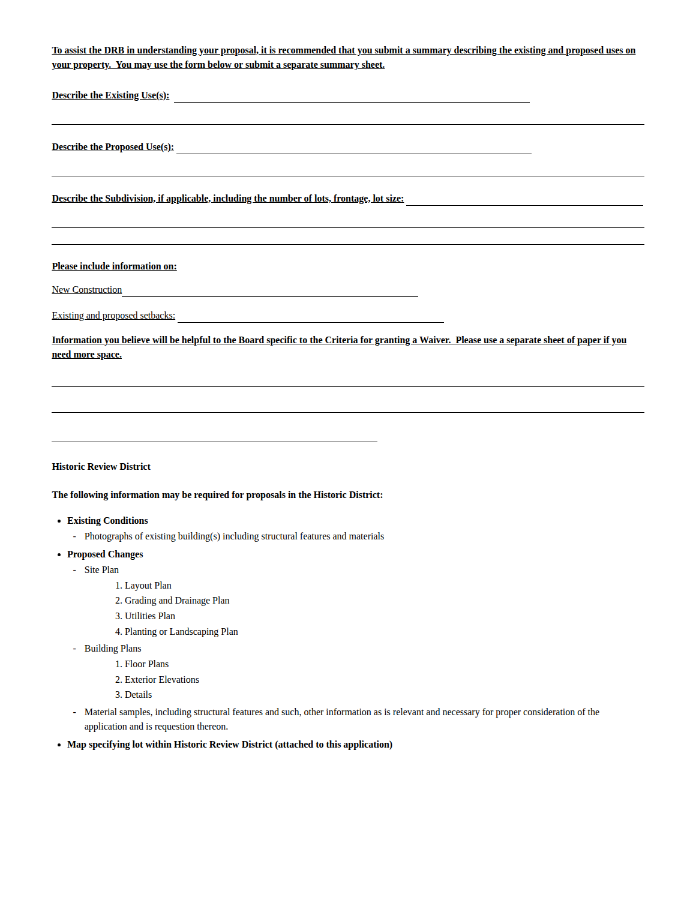To assist the DRB in understanding your proposal, it is recommended that you submit a summary describing the existing and proposed uses on your property. You may use the form below or submit a separate summary sheet.
Describe the Existing Use(s):
Describe the Proposed Use(s):
Describe the Subdivision, if applicable, including the number of lots, frontage, lot size:
Please include information on:
New Construction
Existing and proposed setbacks:
Information you believe will be helpful to the Board specific to the Criteria for granting a Waiver. Please use a separate sheet of paper if you need more space.
Historic Review District
The following information may be required for proposals in the Historic District:
Existing Conditions
Photographs of existing building(s) including structural features and materials
Proposed Changes
Site Plan
Layout Plan
Grading and Drainage Plan
Utilities Plan
Planting or Landscaping Plan
Building Plans
Floor Plans
Exterior Elevations
Details
Material samples, including structural features and such, other information as is relevant and necessary for proper consideration of the application and is requestion thereon.
Map specifying lot within Historic Review District (attached to this application)